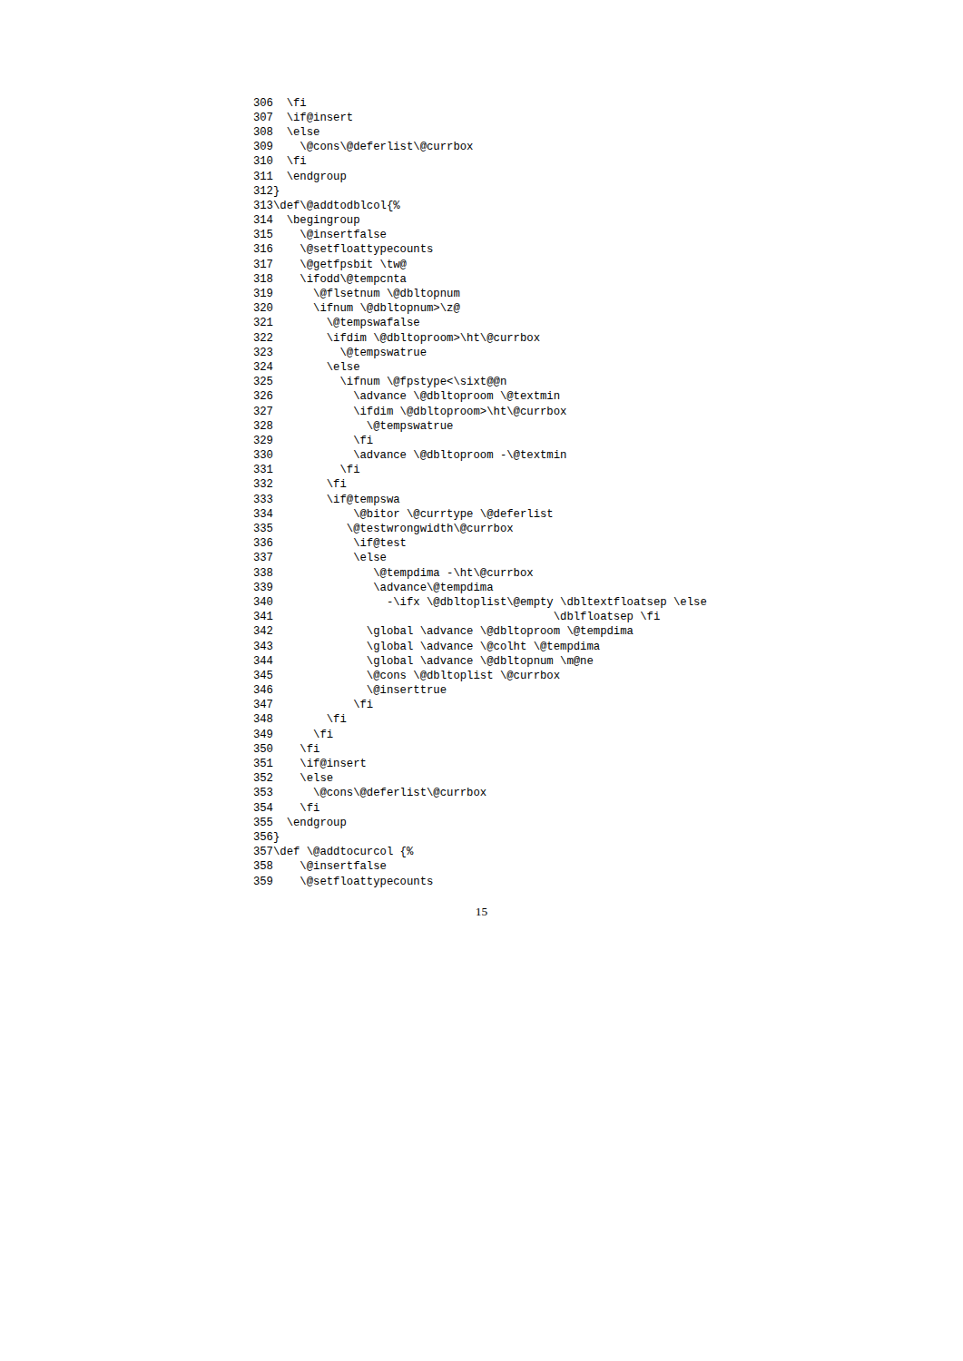| 306 | \fi |
| 307 | \if@insert |
| 308 | \else |
| 309 | \@cons\@deferlist\@currbox |
| 310 | \fi |
| 311 | \endgroup |
| 312 | } |
| 313 | \def\@addtodblcol{% |
| 314 | \begingroup |
| 315 | \@insertfalse |
| 316 | \@setfloattypecounts |
| 317 | \@getfpsbit \tw@ |
| 318 | \ifodd\@tempcnta |
| 319 | \@flsetnum \@dbltopnum |
| 320 | \ifnum \@dbltopnum>\z@ |
| 321 | \@tempswafalse |
| 322 | \ifdim \@dbltoproom>\ht\@currbox |
| 323 | \@tempswatrue |
| 324 | \else |
| 325 | \ifnum \@fpstype<\sixt@@n |
| 326 | \advance \@dbltoproom \@textmin |
| 327 | \ifdim \@dbltoproom>\ht\@currbox |
| 328 | \@tempswatrue |
| 329 | \fi |
| 330 | \advance \@dbltoproom -\@textmin |
| 331 | \fi |
| 332 | \fi |
| 333 | \if@tempswa |
| 334 | \@bitor \@currtype \@deferlist |
| 335 | \@testwrongwidth\@currbox |
| 336 | \if@test |
| 337 | \else |
| 338 | \@tempdima -\ht\@currbox |
| 339 | \advance\@tempdima |
| 340 | -\ifx \@dbltoplist\@empty \dbltextfloatsep \else |
| 341 | \dblfloatsep \fi |
| 342 | \global \advance \@dbltoproom \@tempdima |
| 343 | \global \advance \@colht \@tempdima |
| 344 | \global \advance \@dbltopnum \m@ne |
| 345 | \@cons \@dbltoplist \@currbox |
| 346 | \@inserttrue |
| 347 | \fi |
| 348 | \fi |
| 349 | \fi |
| 350 | \fi |
| 351 | \if@insert |
| 352 | \else |
| 353 | \@cons\@deferlist\@currbox |
| 354 | \fi |
| 355 | \endgroup |
| 356 | } |
| 357 | \def \@addtocurcol {% |
| 358 | \@insertfalse |
| 359 | \@setfloattypecounts |
15